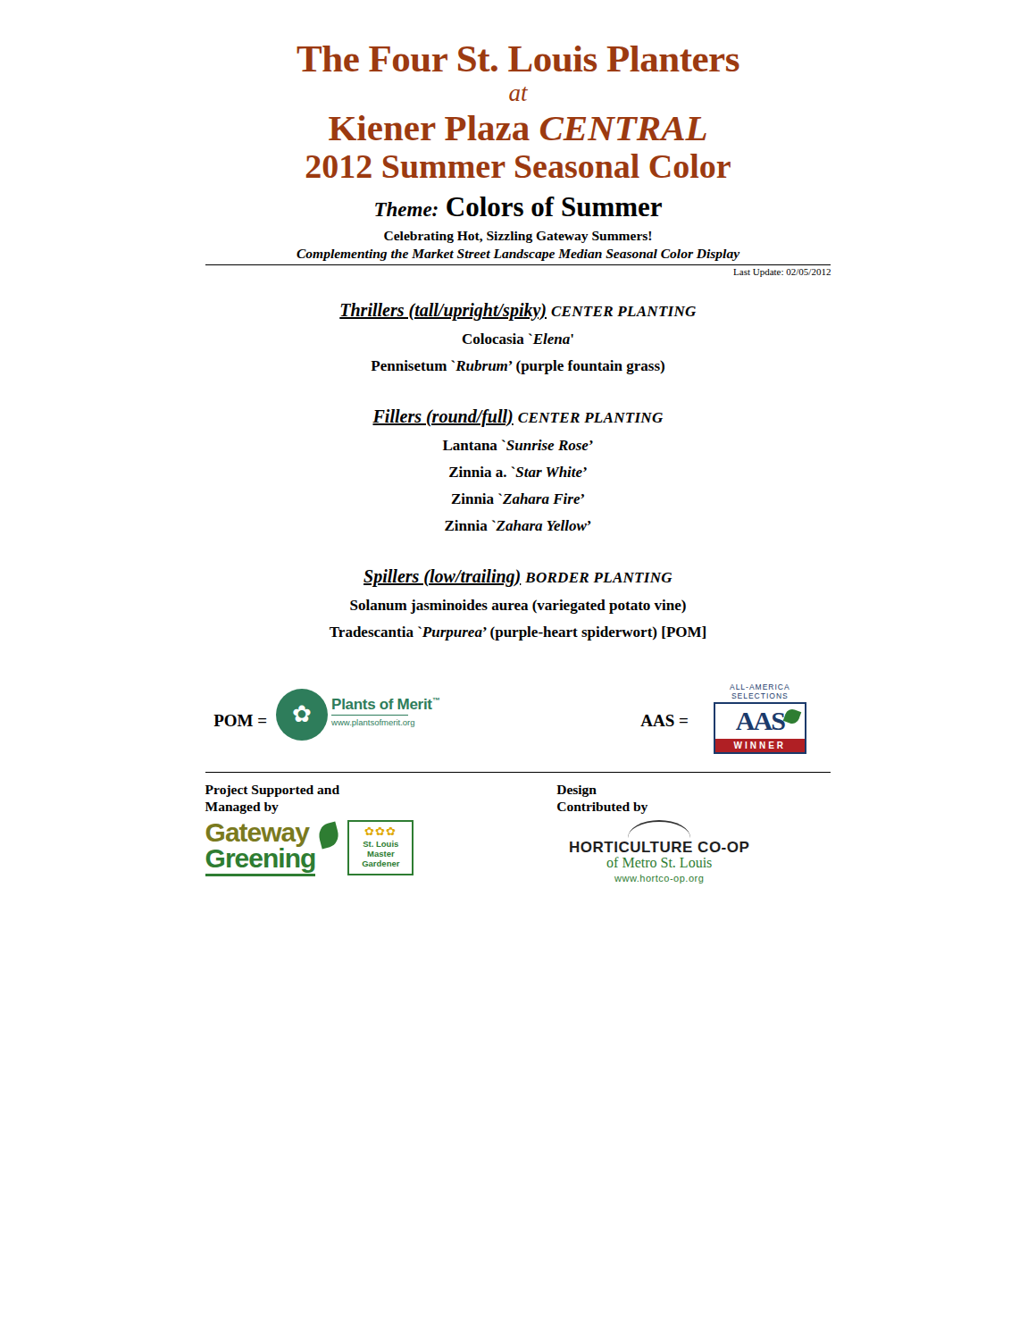The Four St. Louis Planters
at
Kiener Plaza CENTRAL
2012 Summer Seasonal Color
Theme: Colors of Summer
Celebrating Hot, Sizzling Gateway Summers!
Complementing the Market Street Landscape Median Seasonal Color Display
Last Update: 02/05/2012
Thrillers (tall/upright/spiky) CENTER PLANTING
Colocasia `Elena'
Pennisetum `Rubrum’ (purple fountain grass)
Fillers (round/full) CENTER PLANTING
Lantana `Sunrise Rose’
Zinnia a. `Star White’
Zinnia `Zahara Fire’
Zinnia `Zahara Yellow’
Spillers (low/trailing) BORDER PLANTING
Solanum jasminoides aurea (variegated potato vine)
Tradescantia `Purpurea’ (purple-heart spiderwort) [POM]
POM = ✿ Plants of Merit™ www.plantsofmerit.org
AAS = ALL-AMERICA SELECTIONS AAS WINNER
Project Supported and
Managed by
Gateway Greening
✿✿✿
St. Louis
Master
Gardener
Design
Contributed by
HORTICULTURE CO-OP
of Metro St. Louis
www.hortco-op.org